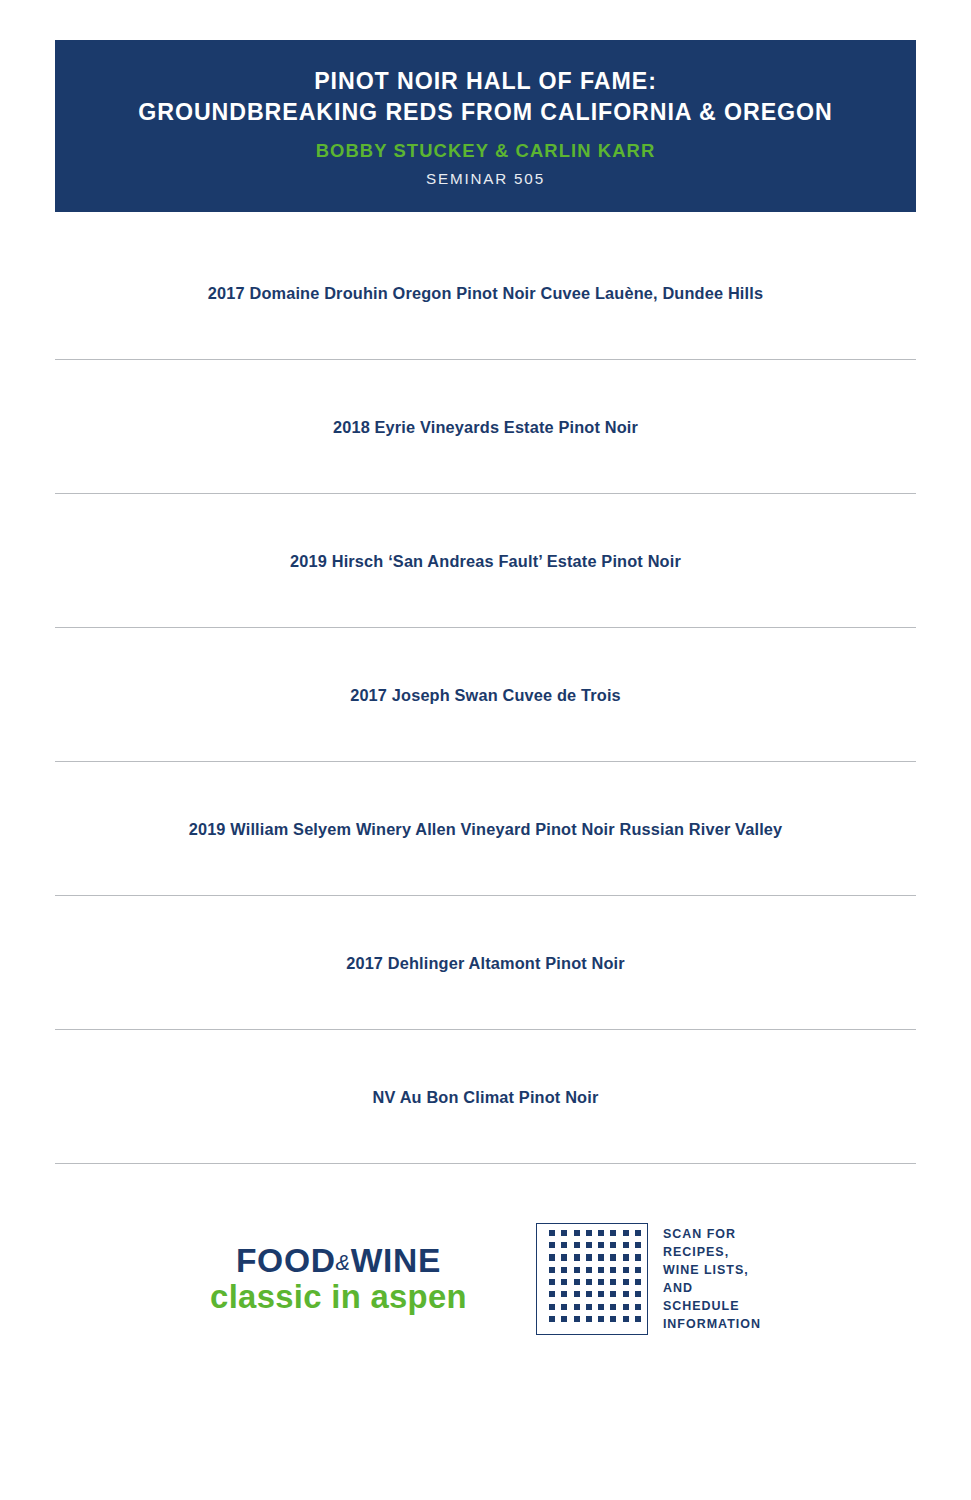Pinot Noir Hall of Fame:
Groundbreaking Reds from California & Oregon Bobby Stuckey & Carlin Karr Seminar 505
2017 Domaine Drouhin Oregon Pinot Noir Cuvee Lauène, Dundee Hills
2018 Eyrie Vineyards Estate Pinot Noir
2019 Hirsch ‘San Andreas Fault’ Estate Pinot Noir
2017 Joseph Swan Cuvee de Trois
2019 William Selyem Winery Allen Vineyard Pinot Noir Russian River Valley
2017 Dehlinger Altamont Pinot Noir
NV Au Bon Climat Pinot Noir
FOOD&WINE
classic in aspen
Scan for
recipes,
wine lists,
and
schedule
information